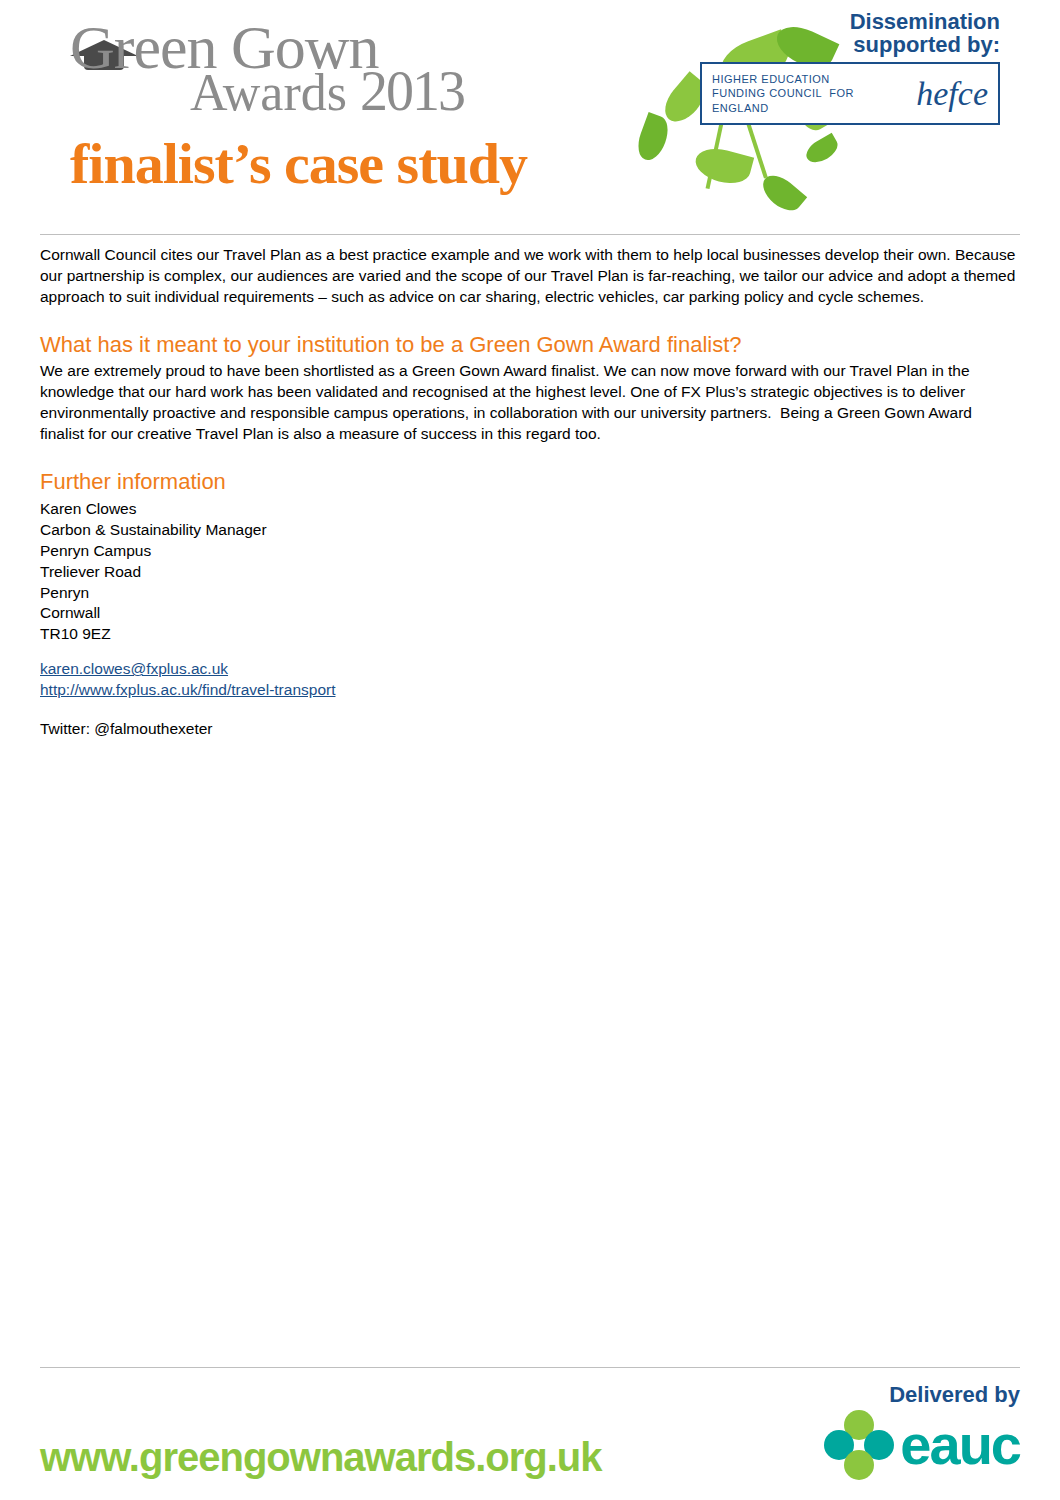Green Gown
Awards 2013
finalist’s case study
Dissemination
supported by:
Higher Education
Funding Council for England
hefce
Cornwall Council cites our Travel Plan as a best practice example and we work with them to help local businesses develop their own. Because our partnership is complex, our audiences are varied and the scope of our Travel Plan is far-reaching, we tailor our advice and adopt a themed approach to suit individual requirements – such as advice on car sharing, electric vehicles, car parking policy and cycle schemes.
What has it meant to your institution to be a Green Gown Award finalist?
We are extremely proud to have been shortlisted as a Green Gown Award finalist. We can now move forward with our Travel Plan in the knowledge that our hard work has been validated and recognised at the highest level. One of FX Plus’s strategic objectives is to deliver environmentally proactive and responsible campus operations, in collaboration with our university partners. Being a Green Gown Award finalist for our creative Travel Plan is also a measure of success in this regard too.
Further information
Karen Clowes
Carbon & Sustainability Manager
Penryn Campus
Treliever Road
Penryn
Cornwall
TR10 9EZ
karen.clowes@fxplus.ac.uk
http://www.fxplus.ac.uk/find/travel-transport
Twitter: @falmouthexeter
www.greengownawards.org.uk
Delivered by
eauc